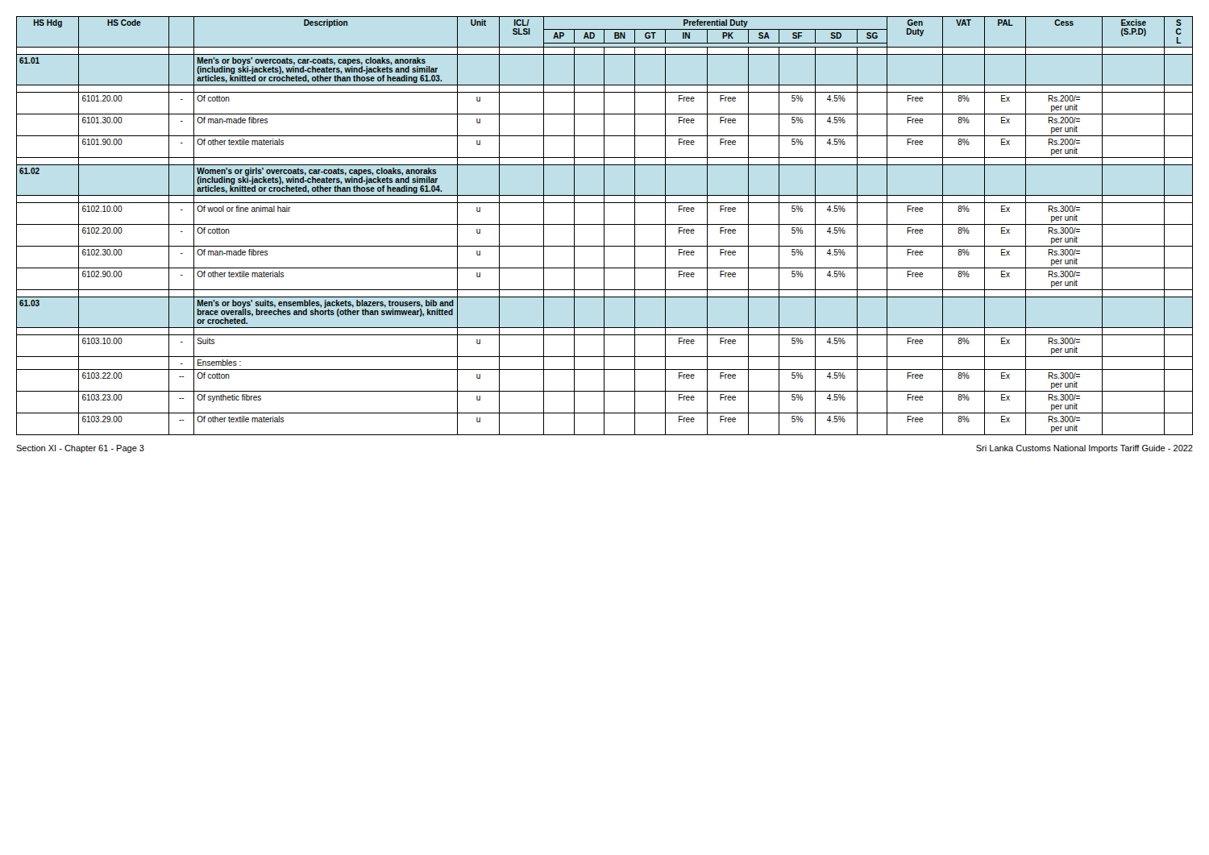| HS Hdg | HS Code | | Description | Unit | ICL/ SLSI | Preferential Duty | Gen Duty | VAT | PAL | Cess | Excise (S.P.D) | S C L |
| --- | --- | --- | --- | --- | --- | --- | --- | --- | --- | --- | --- | --- |
| AP | AD | BN | GT | IN | PK | SA | SF | SD | SG |
| 61.01 | | | Men's or boys' overcoats, car-coats, capes, cloaks, anoraks (including ski-jackets), wind-cheaters, wind-jackets and similar articles, knitted or crocheted, other than those of heading 61.03. | | | | | | | | | | | | | | | | | | |
| | 6101.20.00 | - | Of cotton | u | | | | | | Free | Free | | 5% | 4.5% | | Free | 8% | Ex | Rs.200/= per unit | | |
| | 6101.30.00 | - | Of man-made fibres | u | | | | | | Free | Free | | 5% | 4.5% | | Free | 8% | Ex | Rs.200/= per unit | | |
| | 6101.90.00 | - | Of other textile materials | u | | | | | | Free | Free | | 5% | 4.5% | | Free | 8% | Ex | Rs.200/= per unit | | |
| 61.02 | | | Women's or girls' overcoats, car-coats, capes, cloaks, anoraks (including ski-jackets), wind-cheaters, wind-jackets and similar articles, knitted or crocheted, other than those of heading 61.04. | | | | | | | | | | | | | | | | | | |
| | 6102.10.00 | - | Of wool or fine animal hair | u | | | | | | Free | Free | | 5% | 4.5% | | Free | 8% | Ex | Rs.300/= per unit | | |
| | 6102.20.00 | - | Of cotton | u | | | | | | Free | Free | | 5% | 4.5% | | Free | 8% | Ex | Rs.300/= per unit | | |
| | 6102.30.00 | - | Of man-made fibres | u | | | | | | Free | Free | | 5% | 4.5% | | Free | 8% | Ex | Rs.300/= per unit | | |
| | 6102.90.00 | - | Of other textile materials | u | | | | | | Free | Free | | 5% | 4.5% | | Free | 8% | Ex | Rs.300/= per unit | | |
| 61.03 | | | Men's or boys' suits, ensembles, jackets, blazers, trousers, bib and brace overalls, breeches and shorts (other than swimwear), knitted or crocheted. | | | | | | | | | | | | | | | | | | |
| | 6103.10.00 | - | Suits | u | | | | | | Free | Free | | 5% | 4.5% | | Free | 8% | Ex | Rs.300/= per unit | | |
| | | - | Ensembles : | | | | | | | | | | | | | | | | | | |
| | 6103.22.00 | -- | Of cotton | u | | | | | | Free | Free | | 5% | 4.5% | | Free | 8% | Ex | Rs.300/= per unit | | |
| | 6103.23.00 | -- | Of synthetic fibres | u | | | | | | Free | Free | | 5% | 4.5% | | Free | 8% | Ex | Rs.300/= per unit | | |
| | 6103.29.00 | -- | Of other textile materials | u | | | | | | Free | Free | | 5% | 4.5% | | Free | 8% | Ex | Rs.300/= per unit | | |
Section XI - Chapter 61 - Page 3
Sri Lanka Customs National Imports Tariff Guide - 2022